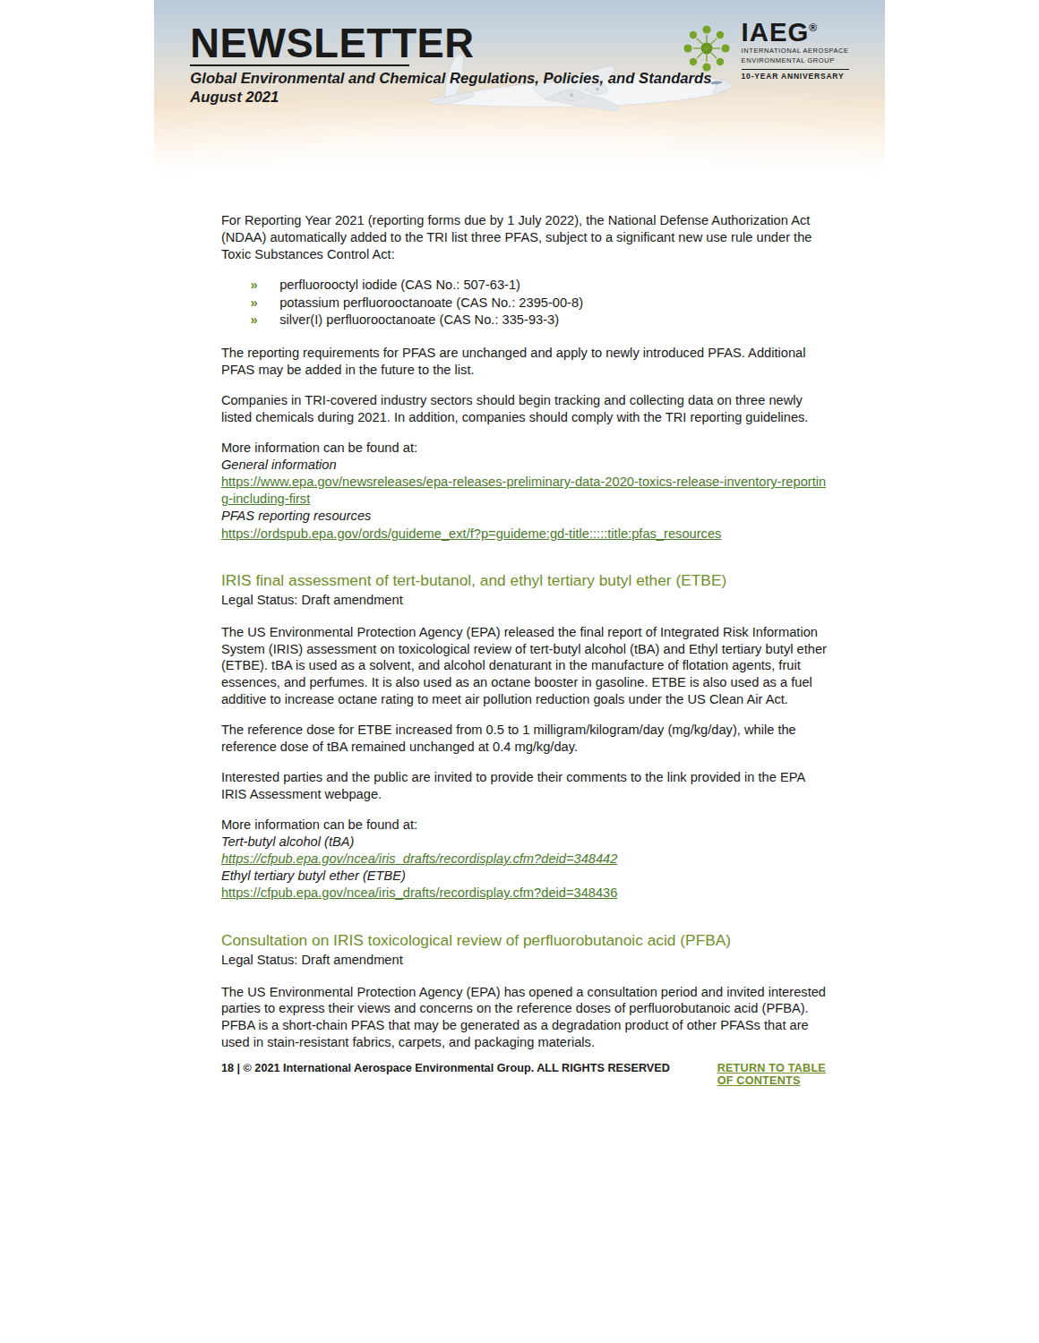NEWSLETTER
Global Environmental and Chemical Regulations, Policies, and Standards
August 2021
IAEG®
INTERNATIONAL AEROSPACE
ENVIRONMENTAL GROUP
10-YEAR ANNIVERSARY
For Reporting Year 2021 (reporting forms due by 1 July 2022), the National Defense Authorization Act (NDAA) automatically added to the TRI list three PFAS, subject to a significant new use rule under the Toxic Substances Control Act:
perfluorooctyl iodide (CAS No.: 507-63-1)
potassium perfluorooctanoate (CAS No.: 2395-00-8)
silver(I) perfluorooctanoate (CAS No.: 335-93-3)
The reporting requirements for PFAS are unchanged and apply to newly introduced PFAS. Additional PFAS may be added in the future to the list.
Companies in TRI-covered industry sectors should begin tracking and collecting data on three newly listed chemicals during 2021. In addition, companies should comply with the TRI reporting guidelines.
More information can be found at:
General information
https://www.epa.gov/newsreleases/epa-releases-preliminary-data-2020-toxics-release-inventory-reporting-including-first
PFAS reporting resources
https://ordspub.epa.gov/ords/guideme_ext/f?p=guideme:gd-title:::::title:pfas_resources
IRIS final assessment of tert-butanol, and ethyl tertiary butyl ether (ETBE)
Legal Status: Draft amendment
The US Environmental Protection Agency (EPA) released the final report of Integrated Risk Information System (IRIS) assessment on toxicological review of tert-butyl alcohol (tBA) and Ethyl tertiary butyl ether (ETBE). tBA is used as a solvent, and alcohol denaturant in the manufacture of flotation agents, fruit essences, and perfumes. It is also used as an octane booster in gasoline. ETBE is also used as a fuel additive to increase octane rating to meet air pollution reduction goals under the US Clean Air Act.
The reference dose for ETBE increased from 0.5 to 1 milligram/kilogram/day (mg/kg/day), while the reference dose of tBA remained unchanged at 0.4 mg/kg/day.
Interested parties and the public are invited to provide their comments to the link provided in the EPA IRIS Assessment webpage.
More information can be found at:
Tert-butyl alcohol (tBA)
https://cfpub.epa.gov/ncea/iris_drafts/recordisplay.cfm?deid=348442
Ethyl tertiary butyl ether (ETBE)
https://cfpub.epa.gov/ncea/iris_drafts/recordisplay.cfm?deid=348436
Consultation on IRIS toxicological review of perfluorobutanoic acid (PFBA)
Legal Status: Draft amendment
The US Environmental Protection Agency (EPA) has opened a consultation period and invited interested parties to express their views and concerns on the reference doses of perfluorobutanoic acid (PFBA). PFBA is a short-chain PFAS that may be generated as a degradation product of other PFASs that are used in stain-resistant fabrics, carpets, and packaging materials.
18 | © 2021 International Aerospace Environmental Group. ALL RIGHTS RESERVED RETURN TO TABLE OF CONTENTS